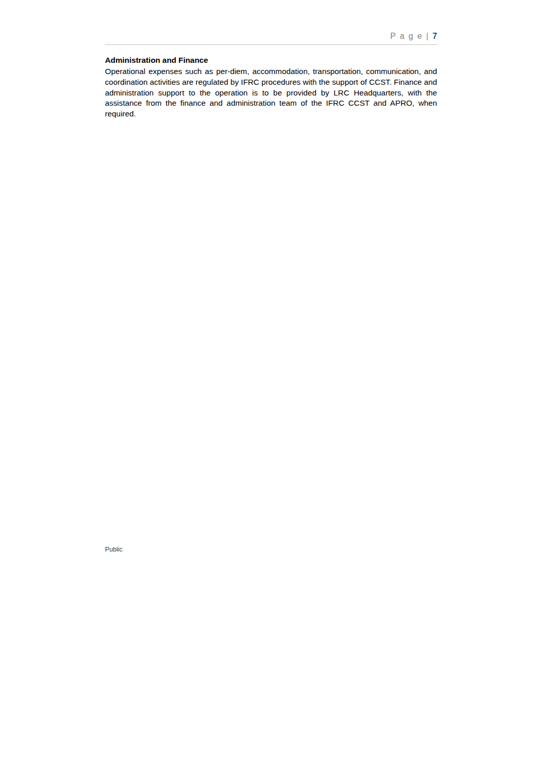P a g e | 7
Administration and Finance
Operational expenses such as per-diem, accommodation, transportation, communication, and coordination activities are regulated by IFRC procedures with the support of CCST. Finance and administration support to the operation is to be provided by LRC Headquarters, with the assistance from the finance and administration team of the IFRC CCST and APRO, when required.
Public